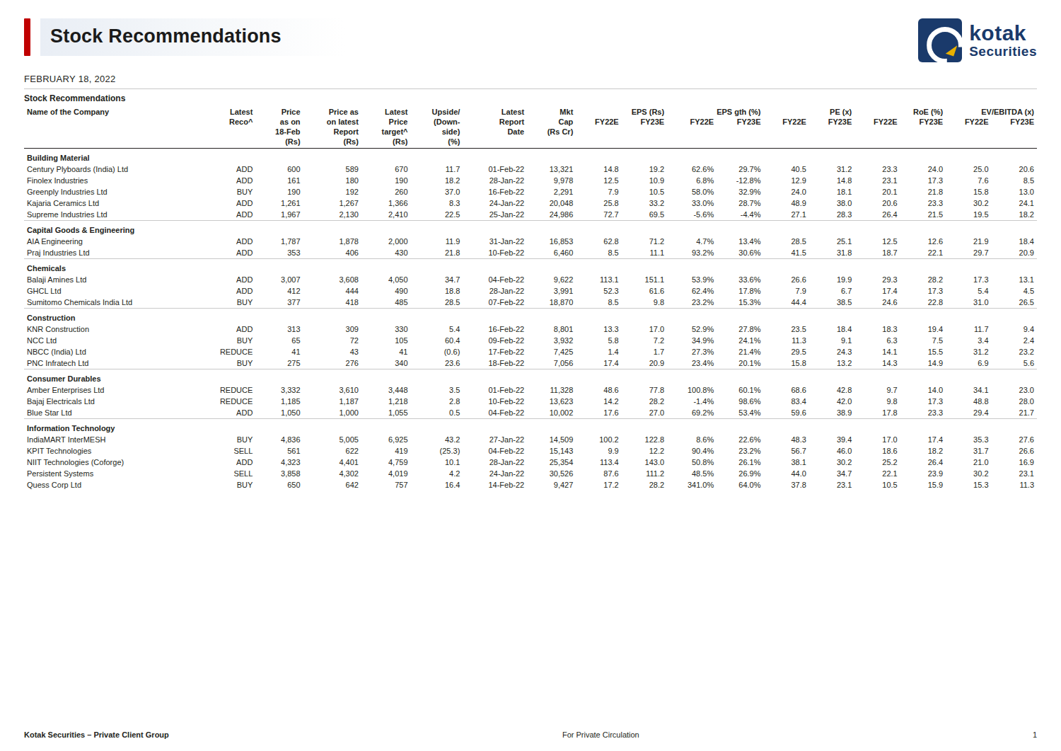Stock Recommendations
kotak
Securities
FEBRUARY 18, 2022
Stock Recommendations
| Name of the Company | Latest | Price | Price as | Latest | Upside/ | Latest | Mkt | EPS (Rs) | EPS gth (%) | PE (x) | RoE (%) | EV/EBITDA (x) |
| --- | --- | --- | --- | --- | --- | --- | --- | --- | --- | --- | --- | --- |
| | Reco^ | as on | on latest | Price | (Down- | Report | Cap | FY22E | FY23E | FY22E | FY23E | FY22E | FY23E | FY22E | FY23E | FY22E | FY23E |
| | | 18-Feb | Report | target^ | side) | Date | (Rs Cr) | | | | | | | | | | |
| | | (Rs) | (Rs) | (Rs) | (%) | | | | | | | | | | | | |
| Building Material |
| Century Plyboards (India) Ltd | ADD | 600 | 589 | 670 | 11.7 | 01-Feb-22 | 13,321 | 14.8 | 19.2 | 62.6% | 29.7% | 40.5 | 31.2 | 23.3 | 24.0 | 25.0 | 20.6 |
| Finolex Industries | ADD | 161 | 180 | 190 | 18.2 | 28-Jan-22 | 9,978 | 12.5 | 10.9 | 6.8% | -12.8% | 12.9 | 14.8 | 23.1 | 17.3 | 7.6 | 8.5 |
| Greenply Industries Ltd | BUY | 190 | 192 | 260 | 37.0 | 16-Feb-22 | 2,291 | 7.9 | 10.5 | 58.0% | 32.9% | 24.0 | 18.1 | 20.1 | 21.8 | 15.8 | 13.0 |
| Kajaria Ceramics Ltd | ADD | 1,261 | 1,267 | 1,366 | 8.3 | 24-Jan-22 | 20,048 | 25.8 | 33.2 | 33.0% | 28.7% | 48.9 | 38.0 | 20.6 | 23.3 | 30.2 | 24.1 |
| Supreme Industries Ltd | ADD | 1,967 | 2,130 | 2,410 | 22.5 | 25-Jan-22 | 24,986 | 72.7 | 69.5 | -5.6% | -4.4% | 27.1 | 28.3 | 26.4 | 21.5 | 19.5 | 18.2 |
| Capital Goods & Engineering |
| AIA Engineering | ADD | 1,787 | 1,878 | 2,000 | 11.9 | 31-Jan-22 | 16,853 | 62.8 | 71.2 | 4.7% | 13.4% | 28.5 | 25.1 | 12.5 | 12.6 | 21.9 | 18.4 |
| Praj Industries Ltd | ADD | 353 | 406 | 430 | 21.8 | 10-Feb-22 | 6,460 | 8.5 | 11.1 | 93.2% | 30.6% | 41.5 | 31.8 | 18.7 | 22.1 | 29.7 | 20.9 |
| Chemicals |
| Balaji Amines Ltd | ADD | 3,007 | 3,608 | 4,050 | 34.7 | 04-Feb-22 | 9,622 | 113.1 | 151.1 | 53.9% | 33.6% | 26.6 | 19.9 | 29.3 | 28.2 | 17.3 | 13.1 |
| GHCL Ltd | ADD | 412 | 444 | 490 | 18.8 | 28-Jan-22 | 3,991 | 52.3 | 61.6 | 62.4% | 17.8% | 7.9 | 6.7 | 17.4 | 17.3 | 5.4 | 4.5 |
| Sumitomo Chemicals India Ltd | BUY | 377 | 418 | 485 | 28.5 | 07-Feb-22 | 18,870 | 8.5 | 9.8 | 23.2% | 15.3% | 44.4 | 38.5 | 24.6 | 22.8 | 31.0 | 26.5 |
| Construction |
| KNR Construction | ADD | 313 | 309 | 330 | 5.4 | 16-Feb-22 | 8,801 | 13.3 | 17.0 | 52.9% | 27.8% | 23.5 | 18.4 | 18.3 | 19.4 | 11.7 | 9.4 |
| NCC Ltd | BUY | 65 | 72 | 105 | 60.4 | 09-Feb-22 | 3,932 | 5.8 | 7.2 | 34.9% | 24.1% | 11.3 | 9.1 | 6.3 | 7.5 | 3.4 | 2.4 |
| NBCC (India) Ltd | REDUCE | 41 | 43 | 41 | (0.6) | 17-Feb-22 | 7,425 | 1.4 | 1.7 | 27.3% | 21.4% | 29.5 | 24.3 | 14.1 | 15.5 | 31.2 | 23.2 |
| PNC Infratech Ltd | BUY | 275 | 276 | 340 | 23.6 | 18-Feb-22 | 7,056 | 17.4 | 20.9 | 23.4% | 20.1% | 15.8 | 13.2 | 14.3 | 14.9 | 6.9 | 5.6 |
| Consumer Durables |
| Amber Enterprises Ltd | REDUCE | 3,332 | 3,610 | 3,448 | 3.5 | 01-Feb-22 | 11,328 | 48.6 | 77.8 | 100.8% | 60.1% | 68.6 | 42.8 | 9.7 | 14.0 | 34.1 | 23.0 |
| Bajaj Electricals Ltd | REDUCE | 1,185 | 1,187 | 1,218 | 2.8 | 10-Feb-22 | 13,623 | 14.2 | 28.2 | -1.4% | 98.6% | 83.4 | 42.0 | 9.8 | 17.3 | 48.8 | 28.0 |
| Blue Star Ltd | ADD | 1,050 | 1,000 | 1,055 | 0.5 | 04-Feb-22 | 10,002 | 17.6 | 27.0 | 69.2% | 53.4% | 59.6 | 38.9 | 17.8 | 23.3 | 29.4 | 21.7 |
| Information Technology |
| IndiaMART InterMESH | BUY | 4,836 | 5,005 | 6,925 | 43.2 | 27-Jan-22 | 14,509 | 100.2 | 122.8 | 8.6% | 22.6% | 48.3 | 39.4 | 17.0 | 17.4 | 35.3 | 27.6 |
| KPIT Technologies | SELL | 561 | 622 | 419 | (25.3) | 04-Feb-22 | 15,143 | 9.9 | 12.2 | 90.4% | 23.2% | 56.7 | 46.0 | 18.6 | 18.2 | 31.7 | 26.6 |
| NIIT Technologies (Coforge) | ADD | 4,323 | 4,401 | 4,759 | 10.1 | 28-Jan-22 | 25,354 | 113.4 | 143.0 | 50.8% | 26.1% | 38.1 | 30.2 | 25.2 | 26.4 | 21.0 | 16.9 |
| Persistent Systems | SELL | 3,858 | 4,302 | 4,019 | 4.2 | 24-Jan-22 | 30,526 | 87.6 | 111.2 | 48.5% | 26.9% | 44.0 | 34.7 | 22.1 | 23.9 | 30.2 | 23.1 |
| Quess Corp Ltd | BUY | 650 | 642 | 757 | 16.4 | 14-Feb-22 | 9,427 | 17.2 | 28.2 | 341.0% | 64.0% | 37.8 | 23.1 | 10.5 | 15.9 | 15.3 | 11.3 |
Kotak Securities – Private Client Group
For Private Circulation
1